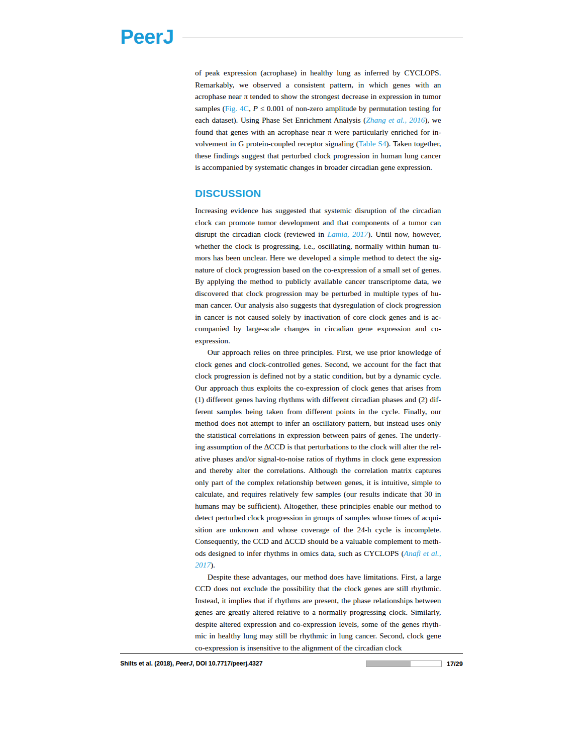PeerJ
of peak expression (acrophase) in healthy lung as inferred by CYCLOPS. Remarkably, we observed a consistent pattern, in which genes with an acrophase near π tended to show the strongest decrease in expression in tumor samples (Fig. 4C, P ≤ 0.001 of non-zero amplitude by permutation testing for each dataset). Using Phase Set Enrichment Analysis (Zhang et al., 2016), we found that genes with an acrophase near π were particularly enriched for involvement in G protein-coupled receptor signaling (Table S4). Taken together, these findings suggest that perturbed clock progression in human lung cancer is accompanied by systematic changes in broader circadian gene expression.
Discussion
Increasing evidence has suggested that systemic disruption of the circadian clock can promote tumor development and that components of a tumor can disrupt the circadian clock (reviewed in Lamia, 2017). Until now, however, whether the clock is progressing, i.e., oscillating, normally within human tumors has been unclear. Here we developed a simple method to detect the signature of clock progression based on the co-expression of a small set of genes. By applying the method to publicly available cancer transcriptome data, we discovered that clock progression may be perturbed in multiple types of human cancer. Our analysis also suggests that dysregulation of clock progression in cancer is not caused solely by inactivation of core clock genes and is accompanied by large-scale changes in circadian gene expression and co-expression.
Our approach relies on three principles. First, we use prior knowledge of clock genes and clock-controlled genes. Second, we account for the fact that clock progression is defined not by a static condition, but by a dynamic cycle. Our approach thus exploits the co-expression of clock genes that arises from (1) different genes having rhythms with different circadian phases and (2) different samples being taken from different points in the cycle. Finally, our method does not attempt to infer an oscillatory pattern, but instead uses only the statistical correlations in expression between pairs of genes. The underlying assumption of the ΔCCD is that perturbations to the clock will alter the relative phases and/or signal-to-noise ratios of rhythms in clock gene expression and thereby alter the correlations. Although the correlation matrix captures only part of the complex relationship between genes, it is intuitive, simple to calculate, and requires relatively few samples (our results indicate that 30 in humans may be sufficient). Altogether, these principles enable our method to detect perturbed clock progression in groups of samples whose times of acquisition are unknown and whose coverage of the 24-h cycle is incomplete. Consequently, the CCD and ΔCCD should be a valuable complement to methods designed to infer rhythms in omics data, such as CYCLOPS (Anafi et al., 2017).
Despite these advantages, our method does have limitations. First, a large CCD does not exclude the possibility that the clock genes are still rhythmic. Instead, it implies that if rhythms are present, the phase relationships between genes are greatly altered relative to a normally progressing clock. Similarly, despite altered expression and co-expression levels, some of the genes rhythmic in healthy lung may still be rhythmic in lung cancer. Second, clock gene co-expression is insensitive to the alignment of the circadian clock
Shilts et al. (2018), PeerJ, DOI 10.7717/peerj.4327
17/29